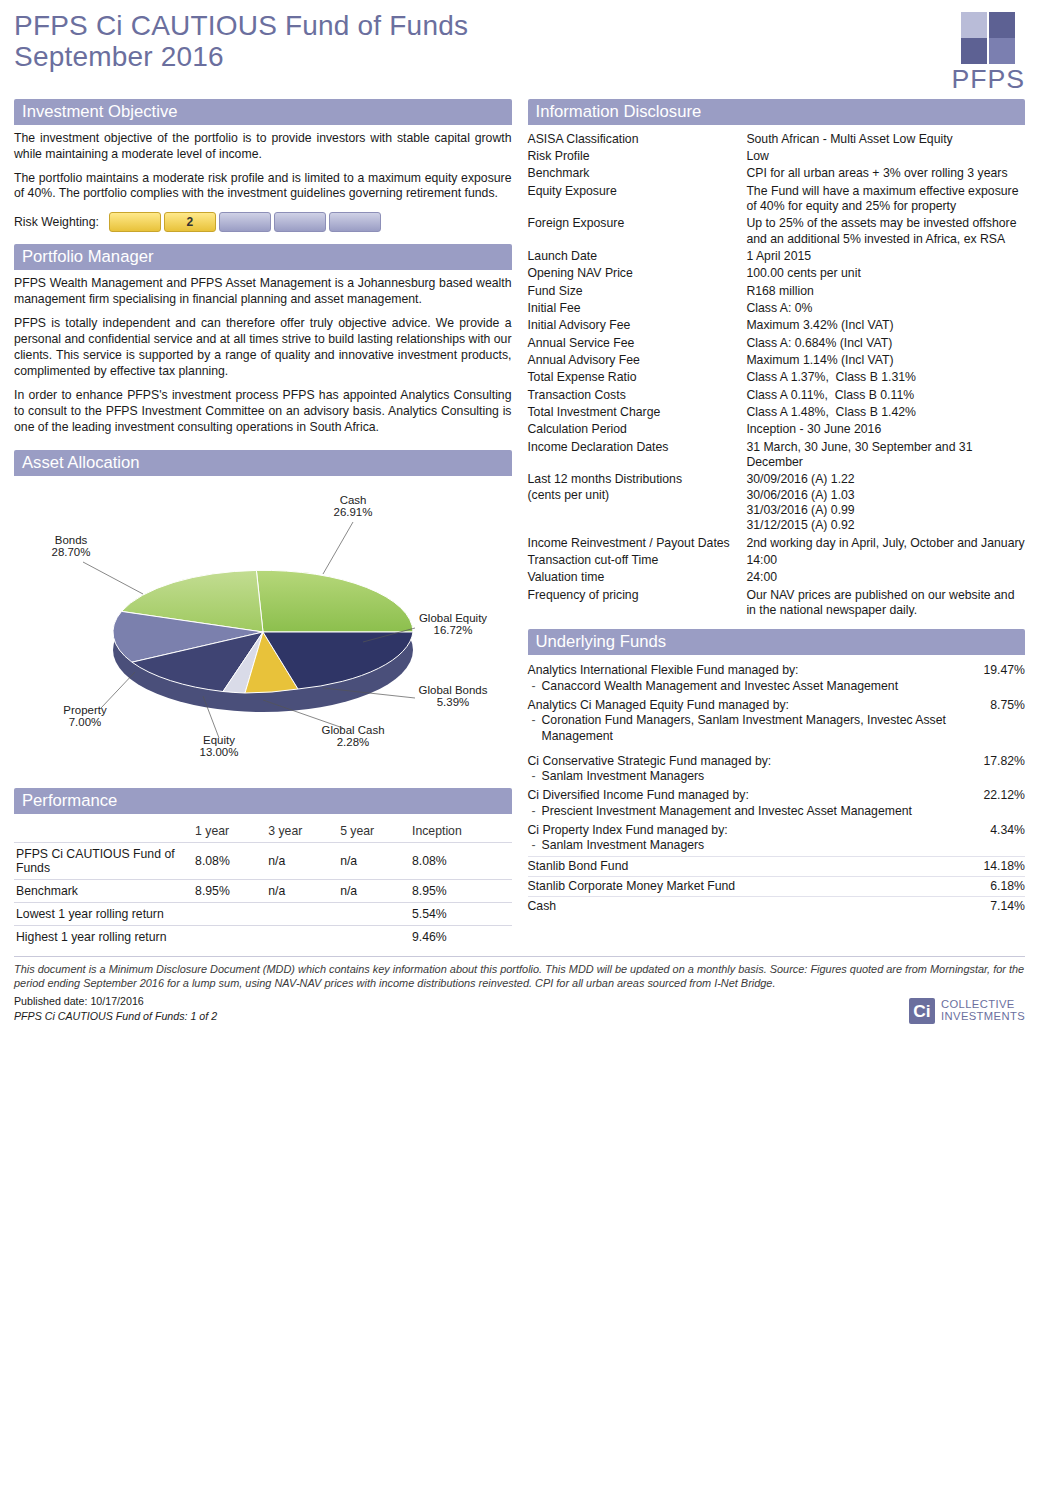PFPS Ci CAUTIOUS Fund of FundsSeptember 2016
PFPS
Investment Objective
The investment objective of the portfolio is to provide investors with stable capital growth while maintaining a moderate level of income.
The portfolio maintains a moderate risk profile and is limited to a maximum equity exposure of 40%. The portfolio complies with the investment guidelines governing retirement funds.
Risk Weighting:
2
Portfolio Manager
PFPS Wealth Management and PFPS Asset Management is a Johannesburg based wealth management firm specialising in financial planning and asset management.
PFPS is totally independent and can therefore offer truly objective advice. We provide a personal and confidential service and at all times strive to build lasting relationships with our clients. This service is supported by a range of quality and innovative investment products, complimented by effective tax planning.
In order to enhance PFPS's investment process PFPS has appointed Analytics Consulting to consult to the PFPS Investment Committee on an advisory basis. Analytics Consulting is one of the leading investment consulting operations in South Africa.
Asset Allocation
Cash 26.91% Bonds 28.70% Global Equity 16.72% Global Bonds 5.39% Global Cash 2.28% Equity 13.00% Property 7.00%
Performance
| | 1 year | 3 year | 5 year | Inception |
| --- | --- | --- | --- | --- |
| PFPS Ci CAUTIOUS Fund of Funds | 8.08% | n/a | n/a | 8.08% |
| Benchmark | 8.95% | n/a | n/a | 8.95% |
| Lowest 1 year rolling return | 5.54% |
| Highest 1 year rolling return | 9.46% |
Information Disclosure
| ASISA Classification | South African - Multi Asset Low Equity |
| Risk Profile | Low |
| Benchmark | CPI for all urban areas + 3% over rolling 3 years |
| Equity Exposure | The Fund will have a maximum effective exposure of 40% for equity and 25% for property |
| Foreign Exposure | Up to 25% of the assets may be invested offshore and an additional 5% invested in Africa, ex RSA |
| Launch Date | 1 April 2015 |
| Opening NAV Price | 100.00 cents per unit |
| Fund Size | R168 million |
| Initial Fee | Class A: 0% |
| Initial Advisory Fee | Maximum 3.42% (Incl VAT) |
| Annual Service Fee | Class A: 0.684% (Incl VAT) |
| Annual Advisory Fee | Maximum 1.14% (Incl VAT) |
| Total Expense Ratio | Class A 1.37%, Class B 1.31% |
| Transaction Costs | Class A 0.11%, Class B 0.11% |
| Total Investment Charge | Class A 1.48%, Class B 1.42% |
| Calculation Period | Inception - 30 June 2016 |
| Income Declaration Dates | 31 March, 30 June, 30 September and 31 December |
| Last 12 months Distributions (cents per unit) | 30/09/2016 (A) 1.22 30/06/2016 (A) 1.03 31/03/2016 (A) 0.99 31/12/2015 (A) 0.92 |
| Income Reinvestment / Payout Dates | 2nd working day in April, July, October and January |
| Transaction cut-off Time | 14:00 |
| Valuation time | 24:00 |
| Frequency of pricing | Our NAV prices are published on our website and in the national newspaper daily. |
Underlying Funds
| Analytics International Flexible Fund managed by: Canaccord Wealth Management and Investec Asset Management | 19.47% |
| Analytics Ci Managed Equity Fund managed by: Coronation Fund Managers, Sanlam Investment Managers, Investec Asset Management | 8.75% |
| Ci Conservative Strategic Fund managed by: Sanlam Investment Managers | 17.82% |
| Ci Diversified Income Fund managed by: Prescient Investment Management and Investec Asset Management | 22.12% |
| Ci Property Index Fund managed by: Sanlam Investment Managers | 4.34% |
| Stanlib Bond Fund | 14.18% |
| Stanlib Corporate Money Market Fund | 6.18% |
| Cash | 7.14% |
This document is a Minimum Disclosure Document (MDD) which contains key information about this portfolio. This MDD will be updated on a monthly basis. Source: Figures quoted are from Morningstar, for the period ending September 2016 for a lump sum, using NAV-NAV prices with income distributions reinvested. CPI for all urban areas sourced from I-Net Bridge.
Published date: 10/17/2016
PFPS Ci CAUTIOUS Fund of Funds: 1 of 2
Ci
COLLECTIVE
INVESTMENTS